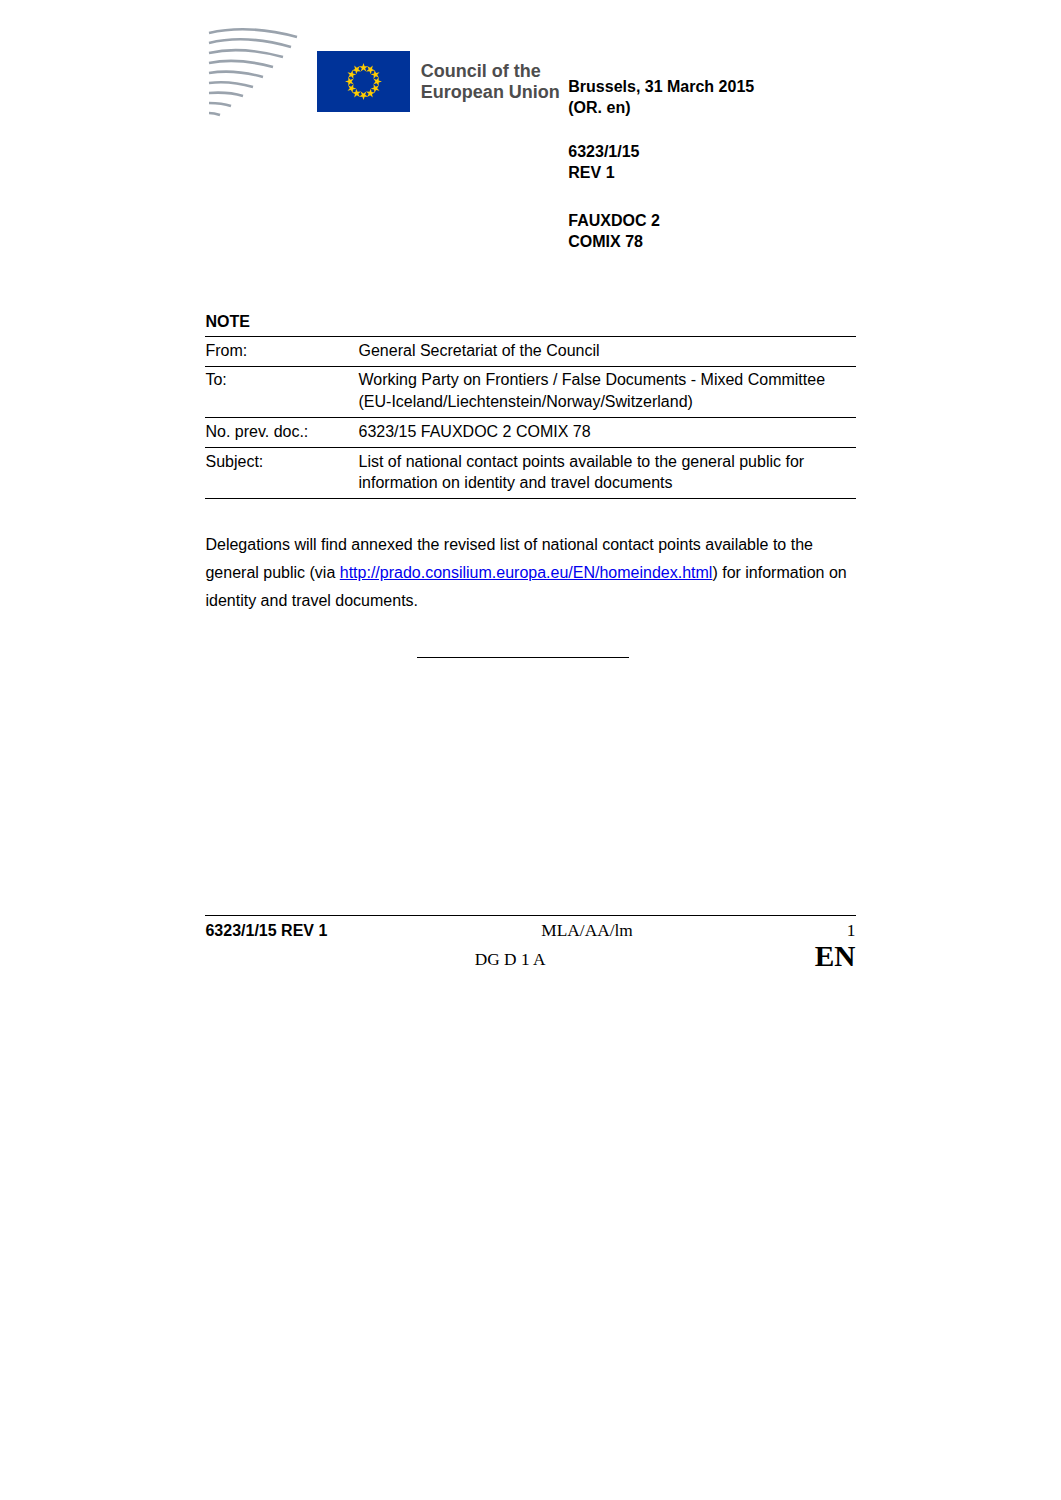Council of the
European Union
Brussels, 31 March 2015
(OR. en)
6323/1/15
REV 1
FAUXDOC 2
COMIX 78
NOTE
| From: | General Secretariat of the Council |
| To: | Working Party on Frontiers / False Documents - Mixed Committee (EU-Iceland/Liechtenstein/Norway/Switzerland) |
| No. prev. doc.: | 6323/15 FAUXDOC 2 COMIX 78 |
| Subject: | List of national contact points available to the general public for information on identity and travel documents |
Delegations will find annexed the revised list of national contact points available to the general public (via http://prado.consilium.europa.eu/EN/homeindex.html) for information on identity and travel documents.
6323/1/15 REV 1
MLA/AA/lm
1
DG D 1 A
EN